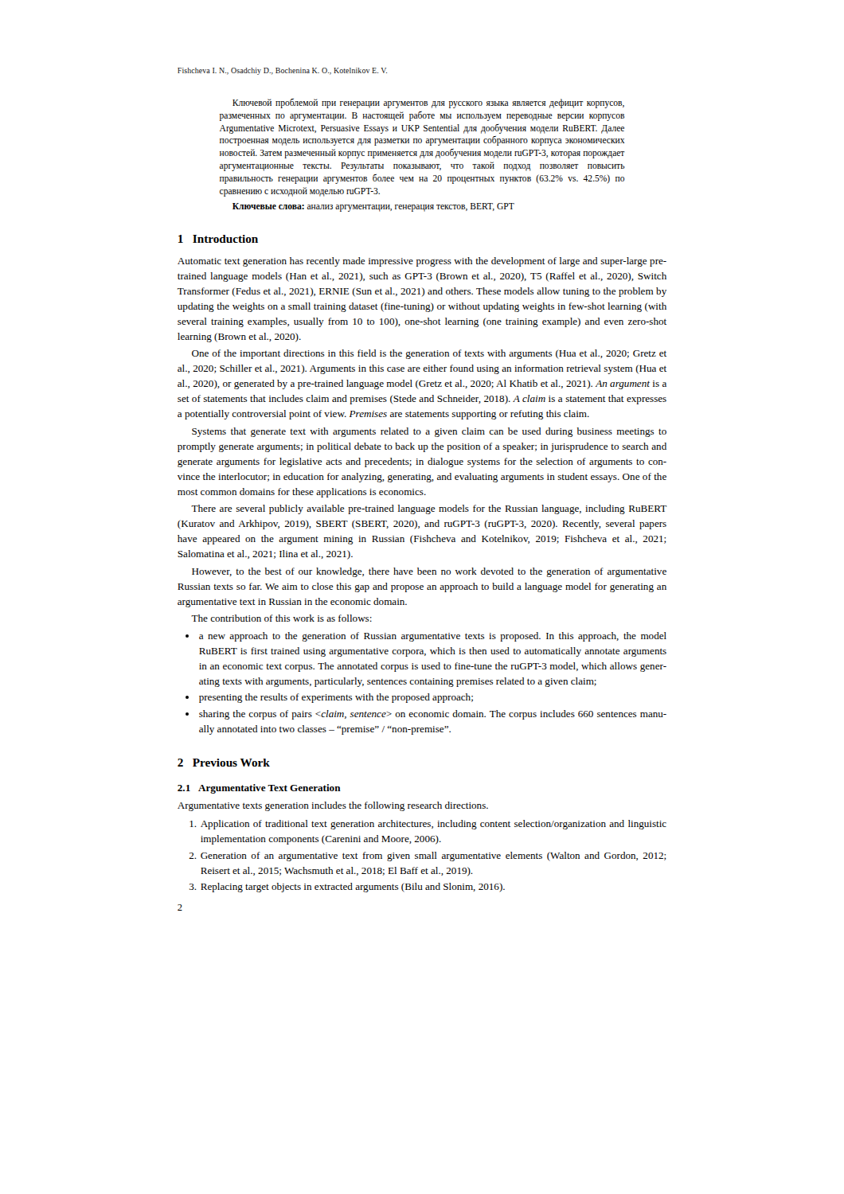Fishcheva I. N., Osadchiy D., Bochenina K. O., Kotelnikov E. V.
Ключевой проблемой при генерации аргументов для русского языка является дефицит корпусов, размеченных по аргументации. В настоящей работе мы используем переводные версии корпусов Argumentative Microtext, Persuasive Essays и UKP Sentential для дообучения модели RuBERT. Далее построенная модель используется для разметки по аргументации собранного корпуса экономических новостей. Затем размеченный корпус применяется для дообучения модели ruGPT-3, которая порождает аргументационные тексты. Результаты показывают, что такой подход позволяет повысить правильность генерации аргументов более чем на 20 процентных пунктов (63.2% vs. 42.5%) по сравнению с исходной моделью ruGPT-3.
Ключевые слова: анализ аргументации, генерация текстов, BERT, GPT
1 Introduction
Automatic text generation has recently made impressive progress with the development of large and super-large pre-trained language models (Han et al., 2021), such as GPT-3 (Brown et al., 2020), T5 (Raffel et al., 2020), Switch Transformer (Fedus et al., 2021), ERNIE (Sun et al., 2021) and others. These models allow tuning to the problem by updating the weights on a small training dataset (fine-tuning) or without updating weights in few-shot learning (with several training examples, usually from 10 to 100), one-shot learning (one training example) and even zero-shot learning (Brown et al., 2020).
One of the important directions in this field is the generation of texts with arguments (Hua et al., 2020; Gretz et al., 2020; Schiller et al., 2021). Arguments in this case are either found using an information retrieval system (Hua et al., 2020), or generated by a pre-trained language model (Gretz et al., 2020; Al Khatib et al., 2021). An argument is a set of statements that includes claim and premises (Stede and Schneider, 2018). A claim is a statement that expresses a potentially controversial point of view. Premises are statements supporting or refuting this claim.
Systems that generate text with arguments related to a given claim can be used during business meetings to promptly generate arguments; in political debate to back up the position of a speaker; in jurisprudence to search and generate arguments for legislative acts and precedents; in dialogue systems for the selection of arguments to convince the interlocutor; in education for analyzing, generating, and evaluating arguments in student essays. One of the most common domains for these applications is economics.
There are several publicly available pre-trained language models for the Russian language, including RuBERT (Kuratov and Arkhipov, 2019), SBERT (SBERT, 2020), and ruGPT-3 (ruGPT-3, 2020). Recently, several papers have appeared on the argument mining in Russian (Fishcheva and Kotelnikov, 2019; Fishcheva et al., 2021; Salomatina et al., 2021; Ilina et al., 2021).
However, to the best of our knowledge, there have been no work devoted to the generation of argumentative Russian texts so far. We aim to close this gap and propose an approach to build a language model for generating an argumentative text in Russian in the economic domain.
The contribution of this work is as follows:
a new approach to the generation of Russian argumentative texts is proposed. In this approach, the model RuBERT is first trained using argumentative corpora, which is then used to automatically annotate arguments in an economic text corpus. The annotated corpus is used to fine-tune the ruGPT-3 model, which allows generating texts with arguments, particularly, sentences containing premises related to a given claim;
presenting the results of experiments with the proposed approach;
sharing the corpus of pairs <claim, sentence> on economic domain. The corpus includes 660 sentences manually annotated into two classes – “premise” / “non-premise”.
2 Previous Work
2.1 Argumentative Text Generation
Argumentative texts generation includes the following research directions.
Application of traditional text generation architectures, including content selection/organization and linguistic implementation components (Carenini and Moore, 2006).
Generation of an argumentative text from given small argumentative elements (Walton and Gordon, 2012; Reisert et al., 2015; Wachsmuth et al., 2018; El Baff et al., 2019).
Replacing target objects in extracted arguments (Bilu and Slonim, 2016).
2